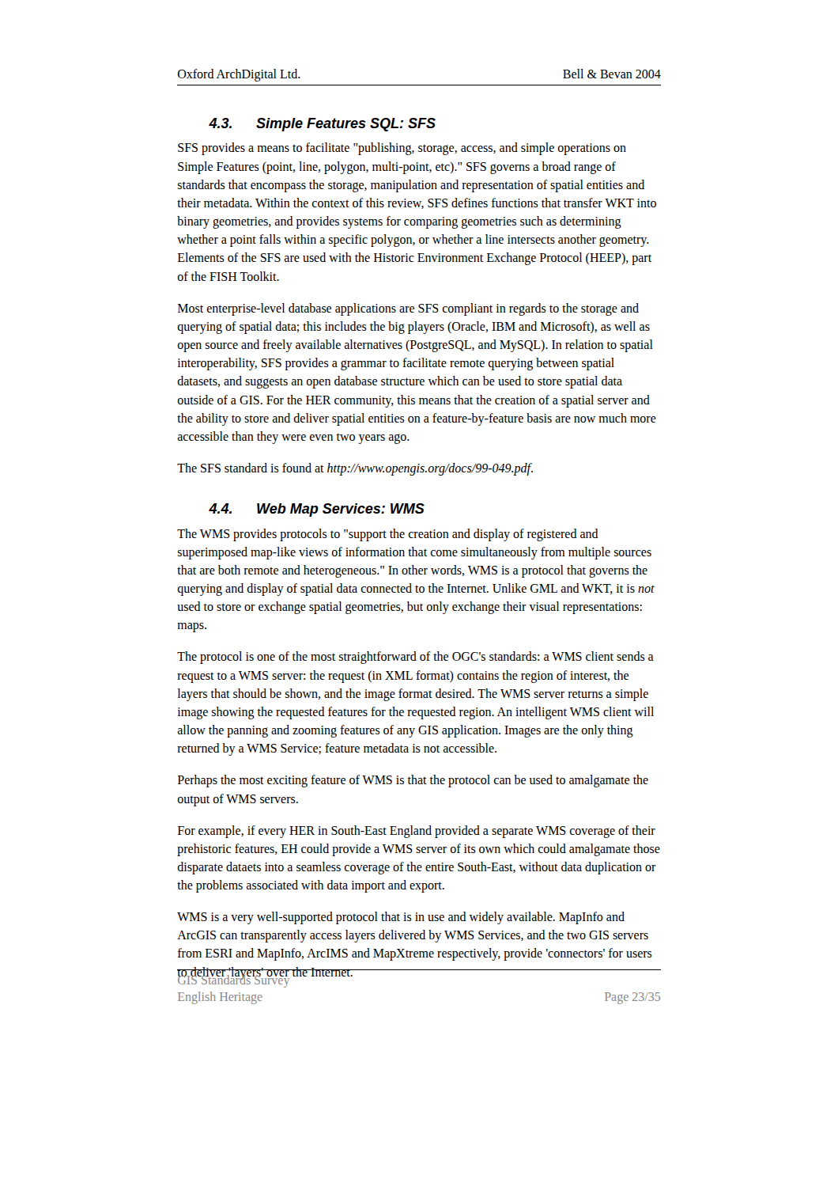Oxford ArchDigital Ltd.
Bell & Bevan 2004
4.3. Simple Features SQL: SFS
SFS provides a means to facilitate "publishing, storage, access, and simple operations on Simple Features (point, line, polygon, multi-point, etc)." SFS governs a broad range of standards that encompass the storage, manipulation and representation of spatial entities and their metadata. Within the context of this review, SFS defines functions that transfer WKT into binary geometries, and provides systems for comparing geometries such as determining whether a point falls within a specific polygon, or whether a line intersects another geometry. Elements of the SFS are used with the Historic Environment Exchange Protocol (HEEP), part of the FISH Toolkit.
Most enterprise-level database applications are SFS compliant in regards to the storage and querying of spatial data; this includes the big players (Oracle, IBM and Microsoft), as well as open source and freely available alternatives (PostgreSQL, and MySQL). In relation to spatial interoperability, SFS provides a grammar to facilitate remote querying between spatial datasets, and suggests an open database structure which can be used to store spatial data outside of a GIS. For the HER community, this means that the creation of a spatial server and the ability to store and deliver spatial entities on a feature-by-feature basis are now much more accessible than they were even two years ago.
The SFS standard is found at http://www.opengis.org/docs/99-049.pdf.
4.4. Web Map Services: WMS
The WMS provides protocols to "support the creation and display of registered and superimposed map-like views of information that come simultaneously from multiple sources that are both remote and heterogeneous." In other words, WMS is a protocol that governs the querying and display of spatial data connected to the Internet. Unlike GML and WKT, it is not used to store or exchange spatial geometries, but only exchange their visual representations: maps.
The protocol is one of the most straightforward of the OGC's standards: a WMS client sends a request to a WMS server: the request (in XML format) contains the region of interest, the layers that should be shown, and the image format desired. The WMS server returns a simple image showing the requested features for the requested region. An intelligent WMS client will allow the panning and zooming features of any GIS application. Images are the only thing returned by a WMS Service; feature metadata is not accessible.
Perhaps the most exciting feature of WMS is that the protocol can be used to amalgamate the output of WMS servers.
For example, if every HER in South-East England provided a separate WMS coverage of their prehistoric features, EH could provide a WMS server of its own which could amalgamate those disparate dataets into a seamless coverage of the entire South-East, without data duplication or the problems associated with data import and export.
WMS is a very well-supported protocol that is in use and widely available. MapInfo and ArcGIS can transparently access layers delivered by WMS Services, and the two GIS servers from ESRI and MapInfo, ArcIMS and MapXtreme respectively, provide 'connectors' for users to deliver 'layers' over the Internet.
GIS Standards Survey
English Heritage
Page 23/35